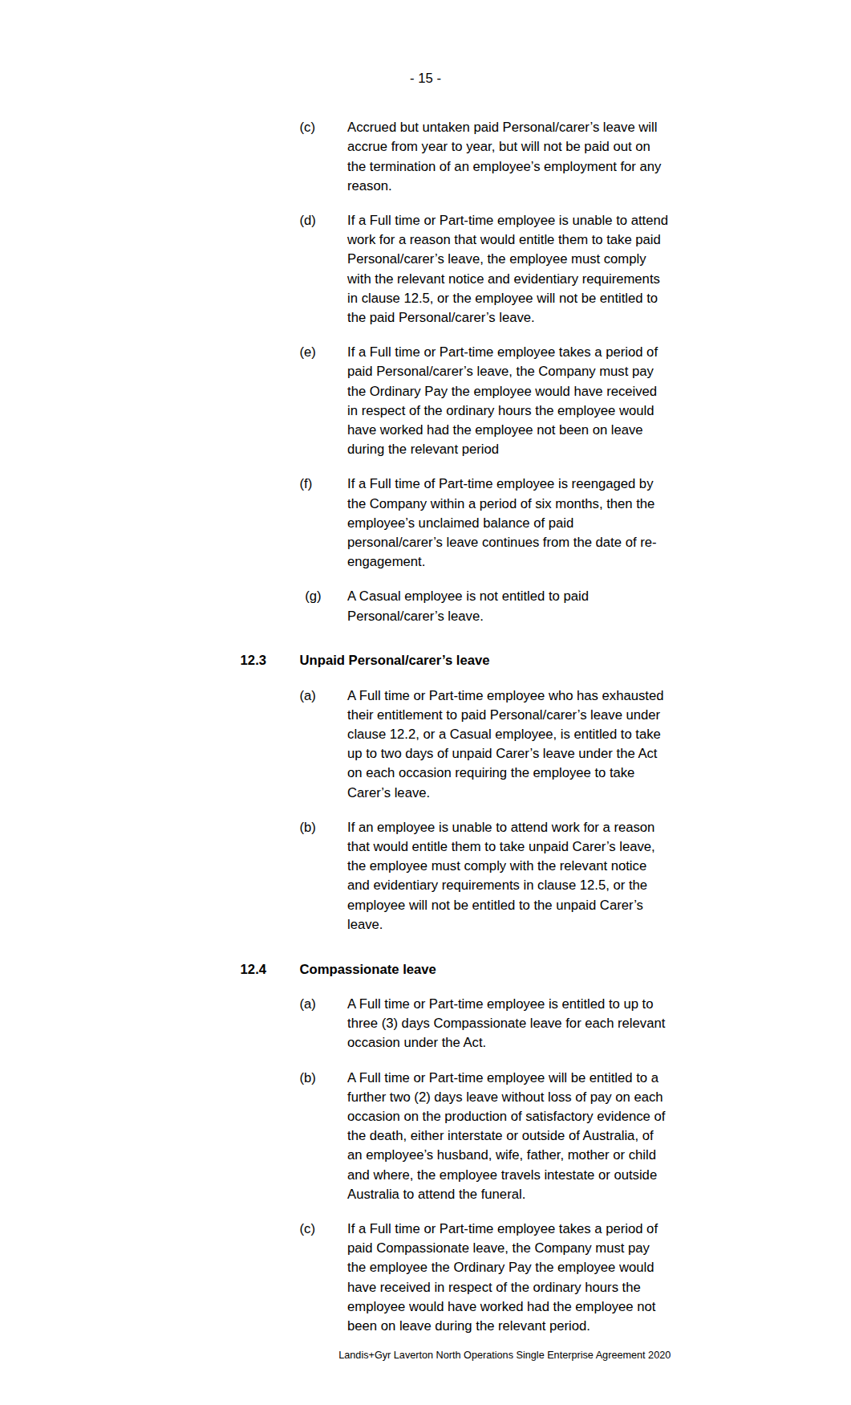- 15 -
(c)
Accrued but untaken paid Personal/carer’s leave will accrue from year to year, but will not be paid out on the termination of an employee’s employment for any reason.
(d)
If a Full time or Part-time employee is unable to attend work for a reason that would entitle them to take paid Personal/carer’s leave, the employee must comply with the relevant notice and evidentiary requirements in clause 12.5, or the employee will not be entitled to the paid Personal/carer’s leave.
(e)
If a Full time or Part-time employee takes a period of paid Personal/carer’s leave, the Company must pay the Ordinary Pay the employee would have received in respect of the ordinary hours the employee would have worked had the employee not been on leave during the relevant period
(f)
If a Full time of Part-time employee is reengaged by the Company within a period of six months, then the employee’s unclaimed balance of paid personal/carer’s leave continues from the date of re-engagement.
(g)
A Casual employee is not entitled to paid Personal/carer’s leave.
12.3
Unpaid Personal/carer’s leave
(a)
A Full time or Part-time employee who has exhausted their entitlement to paid Personal/carer’s leave under clause 12.2, or a Casual employee, is entitled to take up to two days of unpaid Carer’s leave under the Act on each occasion requiring the employee to take Carer’s leave.
(b)
If an employee is unable to attend work for a reason that would entitle them to take unpaid Carer’s leave, the employee must comply with the relevant notice and evidentiary requirements in clause 12.5, or the employee will not be entitled to the unpaid Carer’s leave.
12.4
Compassionate leave
(a)
A Full time or Part-time employee is entitled to up to three (3) days Compassionate leave for each relevant occasion under the Act.
(b)
A Full time or Part-time employee will be entitled to a further two (2) days leave without loss of pay on each occasion on the production of satisfactory evidence of the death, either interstate or outside of Australia, of an employee’s husband, wife, father, mother or child and where, the employee travels intestate or outside Australia to attend the funeral.
(c)
If a Full time or Part-time employee takes a period of paid Compassionate leave, the Company must pay the employee the Ordinary Pay the employee would have received in respect of the ordinary hours the employee would have worked had the employee not been on leave during the relevant period.
Landis+Gyr Laverton North Operations Single Enterprise Agreement 2020